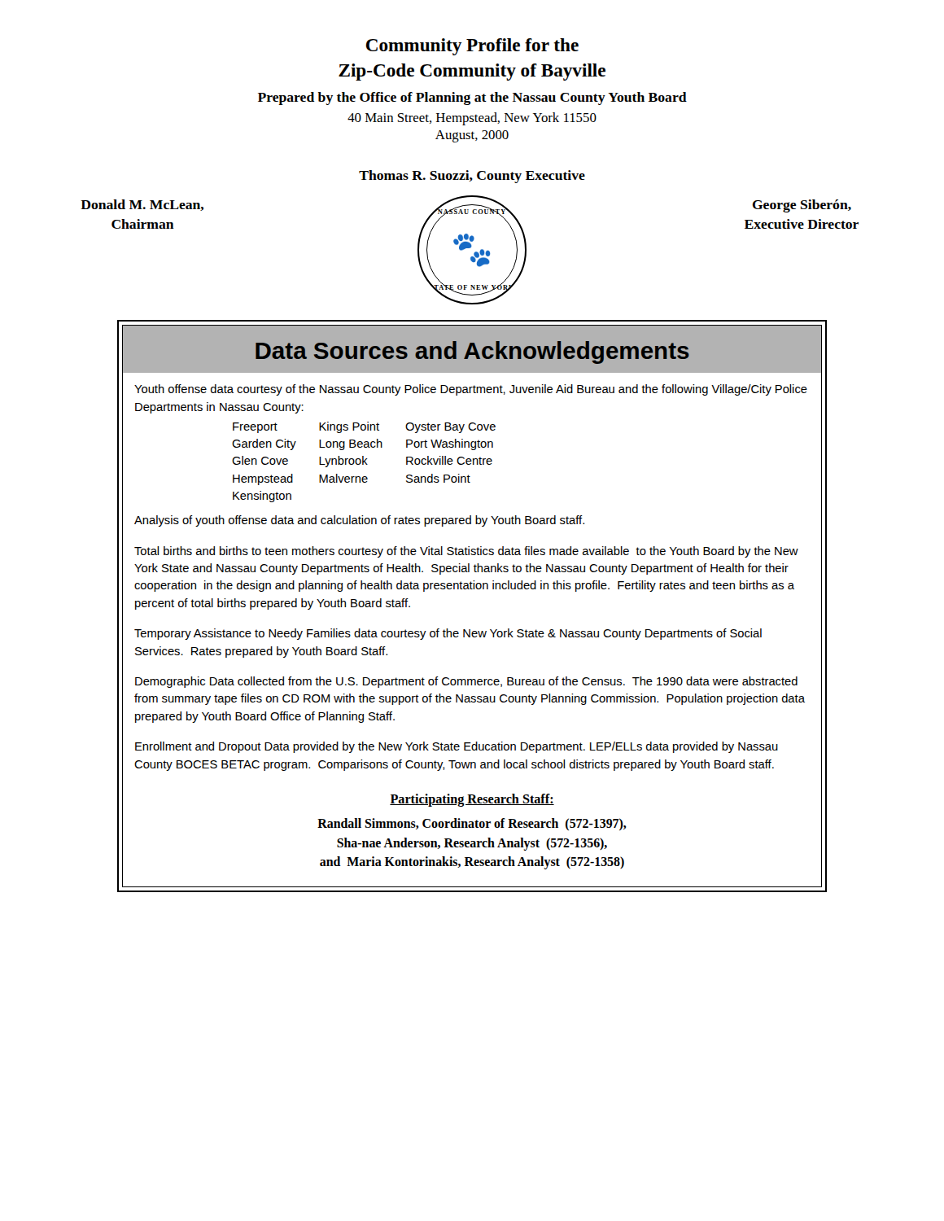Community Profile for the
Zip-Code Community of Bayville
Prepared by the Office of Planning at the Nassau County Youth Board
40 Main Street, Hempstead, New York 11550
August, 2000
Thomas R. Suozzi, County Executive
Donald M. McLean,
Chairman
NASSAU COUNTY
🐾
STATE OF NEW YORK
George Siberón,
Executive Director
Data Sources and Acknowledgements
Youth offense data courtesy of the Nassau County Police Department, Juvenile Aid Bureau and the following Village/City Police Departments in Nassau County:
| Freeport | Kings Point | Oyster Bay Cove |
| Garden City | Long Beach | Port Washington |
| Glen Cove | Lynbrook | Rockville Centre |
| Hempstead | Malverne | Sands Point |
| Kensington | | |
Analysis of youth offense data and calculation of rates prepared by Youth Board staff.
Total births and births to teen mothers courtesy of the Vital Statistics data files made available to the Youth Board by the New York State and Nassau County Departments of Health. Special thanks to the Nassau County Department of Health for their cooperation in the design and planning of health data presentation included in this profile. Fertility rates and teen births as a percent of total births prepared by Youth Board staff.
Temporary Assistance to Needy Families data courtesy of the New York State & Nassau County Departments of Social Services. Rates prepared by Youth Board Staff.
Demographic Data collected from the U.S. Department of Commerce, Bureau of the Census. The 1990 data were abstracted from summary tape files on CD ROM with the support of the Nassau County Planning Commission. Population projection data prepared by Youth Board Office of Planning Staff.
Enrollment and Dropout Data provided by the New York State Education Department. LEP/ELLs data provided by Nassau County BOCES BETAC program. Comparisons of County, Town and local school districts prepared by Youth Board staff.
Participating Research Staff:
Randall Simmons, Coordinator of Research (572-1397),
Sha-nae Anderson, Research Analyst (572-1356),
and Maria Kontorinakis, Research Analyst (572-1358)